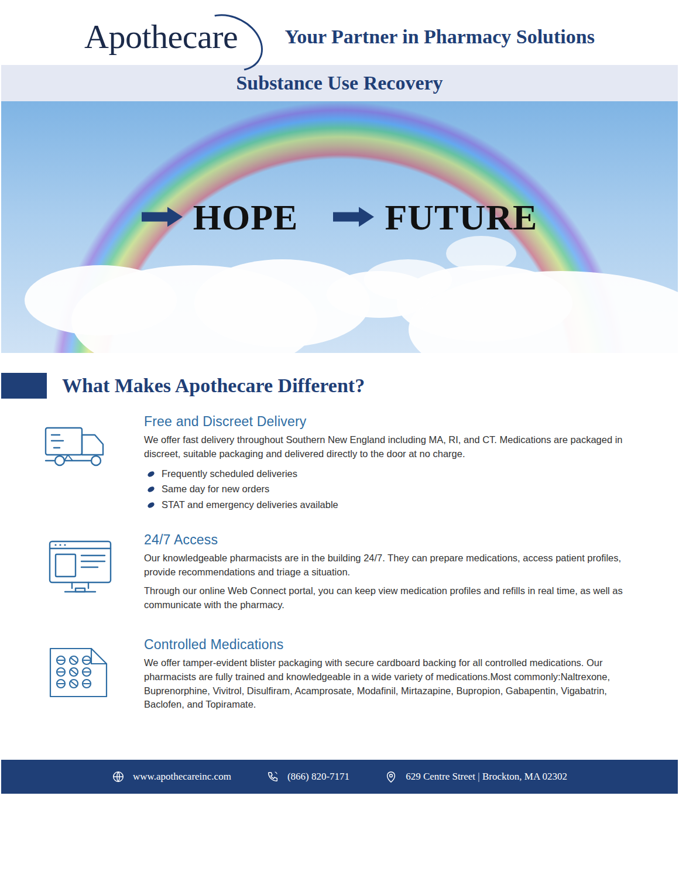Apothecare
Your Partner in Pharmacy Solutions
Substance Use Recovery
HOPE
FUTURE
What Makes Apothecare Different?
Free and Discreet Delivery
We offer fast delivery throughout Southern New England including MA, RI, and CT. Medications are packaged in discreet, suitable packaging and delivered directly to the door at no charge.
Frequently scheduled deliveries
Same day for new orders
STAT and emergency deliveries available
24/7 Access
Our knowledgeable pharmacists are in the building 24/7. They can prepare medications, access patient profiles, provide recommendations and triage a situation.
Through our online Web Connect portal, you can keep view medication profiles and refills in real time, as well as communicate with the pharmacy.
Controlled Medications
We offer tamper-evident blister packaging with secure cardboard backing for all controlled medications. Our pharmacists are fully trained and knowledgeable in a wide variety of medications.Most commonly:Naltrexone, Buprenorphine, Vivitrol, Disulfiram, Acamprosate, Modafinil, Mirtazapine, Bupropion, Gabapentin, Vigabatrin, Baclofen, and Topiramate.
www.apothecareinc.com
(866) 820-7171
629 Centre Street | Brockton, MA 02302